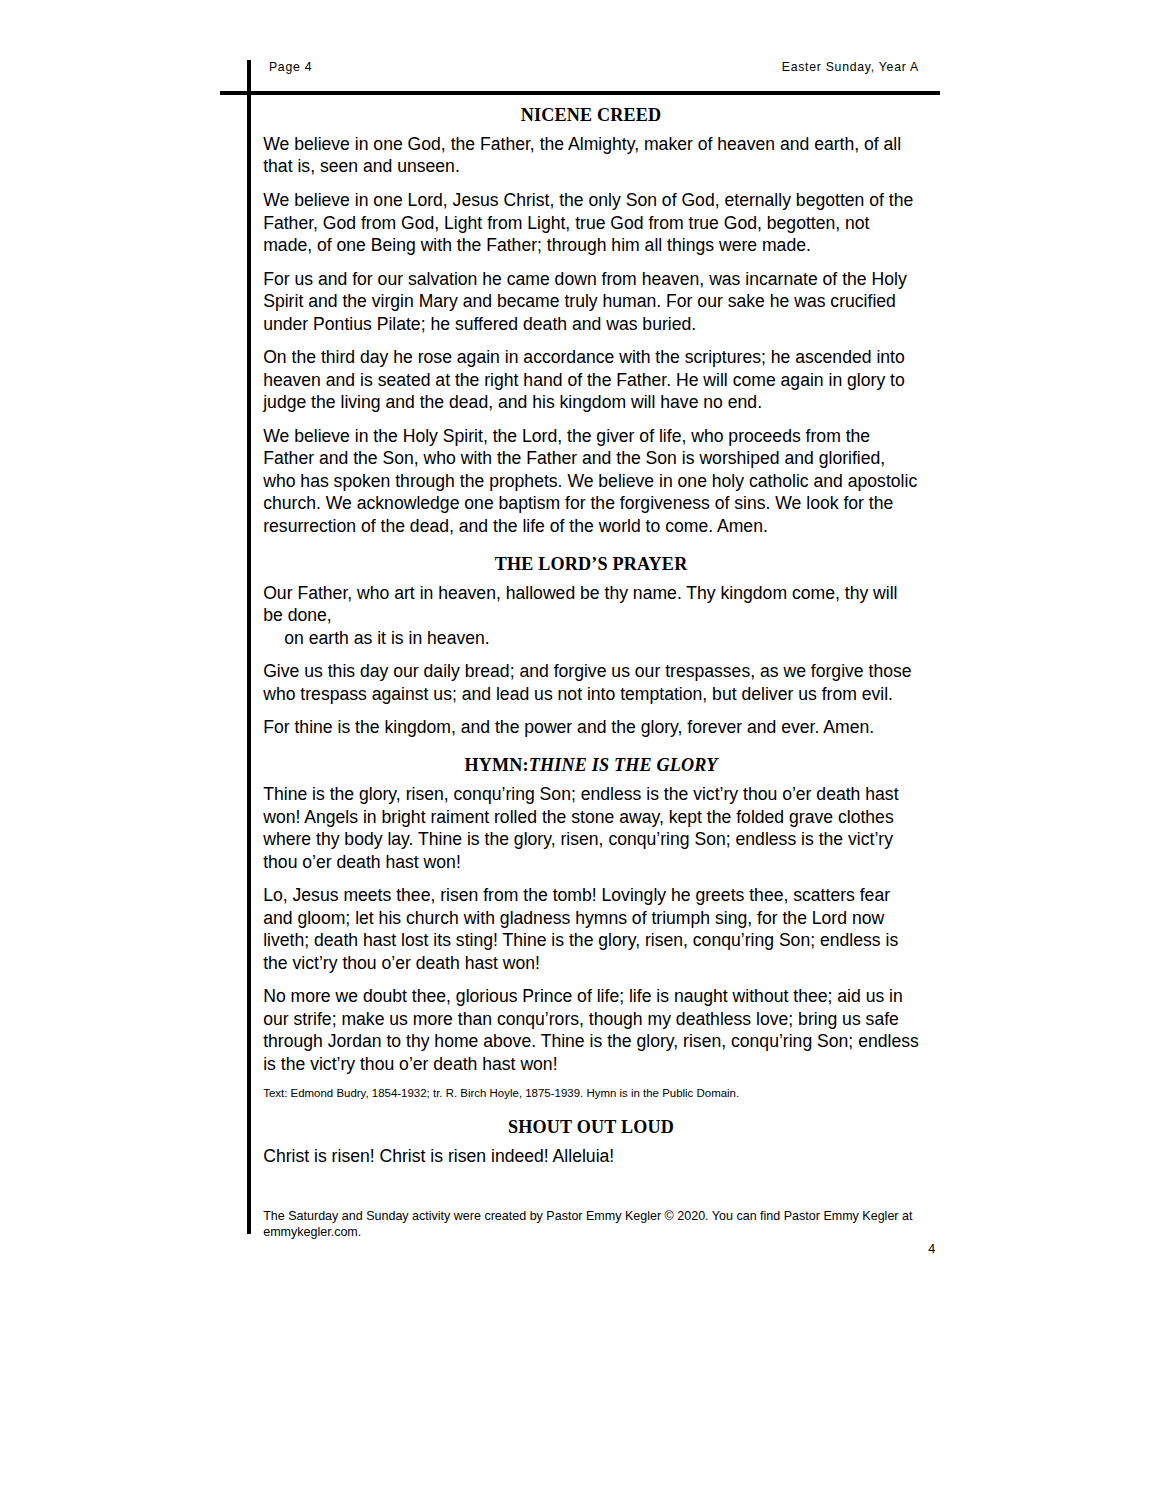Page 4
Easter Sunday, Year A
NICENE CREED
We believe in one God, the Father, the Almighty, maker of heaven and earth, of all that is, seen and unseen.
We believe in one Lord, Jesus Christ, the only Son of God, eternally begotten of the Father, God from God, Light from Light, true God from true God, begotten, not made, of one Being with the Father; through him all things were made.
For us and for our salvation he came down from heaven, was incarnate of the Holy Spirit and the virgin Mary and became truly human. For our sake he was crucified under Pontius Pilate; he suffered death and was buried.
On the third day he rose again in accordance with the scriptures; he ascended into heaven and is seated at the right hand of the Father. He will come again in glory to judge the living and the dead, and his kingdom will have no end.
We believe in the Holy Spirit, the Lord, the giver of life, who proceeds from the Father and the Son, who with the Father and the Son is worshiped and glorified, who has spoken through the prophets. We believe in one holy catholic and apostolic church. We acknowledge one baptism for the forgiveness of sins. We look for the resurrection of the dead, and the life of the world to come. Amen.
THE LORD’S PRAYER
Our Father, who art in heaven, hallowed be thy name. Thy kingdom come, thy will be done,
on earth as it is in heaven.
Give us this day our daily bread; and forgive us our trespasses, as we forgive those who trespass against us; and lead us not into temptation, but deliver us from evil.
For thine is the kingdom, and the power and the glory, forever and ever. Amen.
HYMN:THINE IS THE GLORY
Thine is the glory, risen, conqu’ring Son; endless is the vict’ry thou o’er death hast won! Angels in bright raiment rolled the stone away, kept the folded grave clothes where thy body lay. Thine is the glory, risen, conqu’ring Son; endless is the vict’ry thou o’er death hast won!
Lo, Jesus meets thee, risen from the tomb! Lovingly he greets thee, scatters fear and gloom; let his church with gladness hymns of triumph sing, for the Lord now liveth; death hast lost its sting! Thine is the glory, risen, conqu’ring Son; endless is the vict’ry thou o’er death hast won!
No more we doubt thee, glorious Prince of life; life is naught without thee; aid us in our strife; make us more than conqu’rors, though my deathless love; bring us safe through Jordan to thy home above. Thine is the glory, risen, conqu’ring Son; endless is the vict’ry thou o’er death hast won!
Text: Edmond Budry, 1854-1932; tr. R. Birch Hoyle, 1875-1939. Hymn is in the Public Domain.
SHOUT OUT LOUD
Christ is risen! Christ is risen indeed! Alleluia!
The Saturday and Sunday activity were created by Pastor Emmy Kegler © 2020. You can find Pastor Emmy Kegler at emmykegler.com.
4